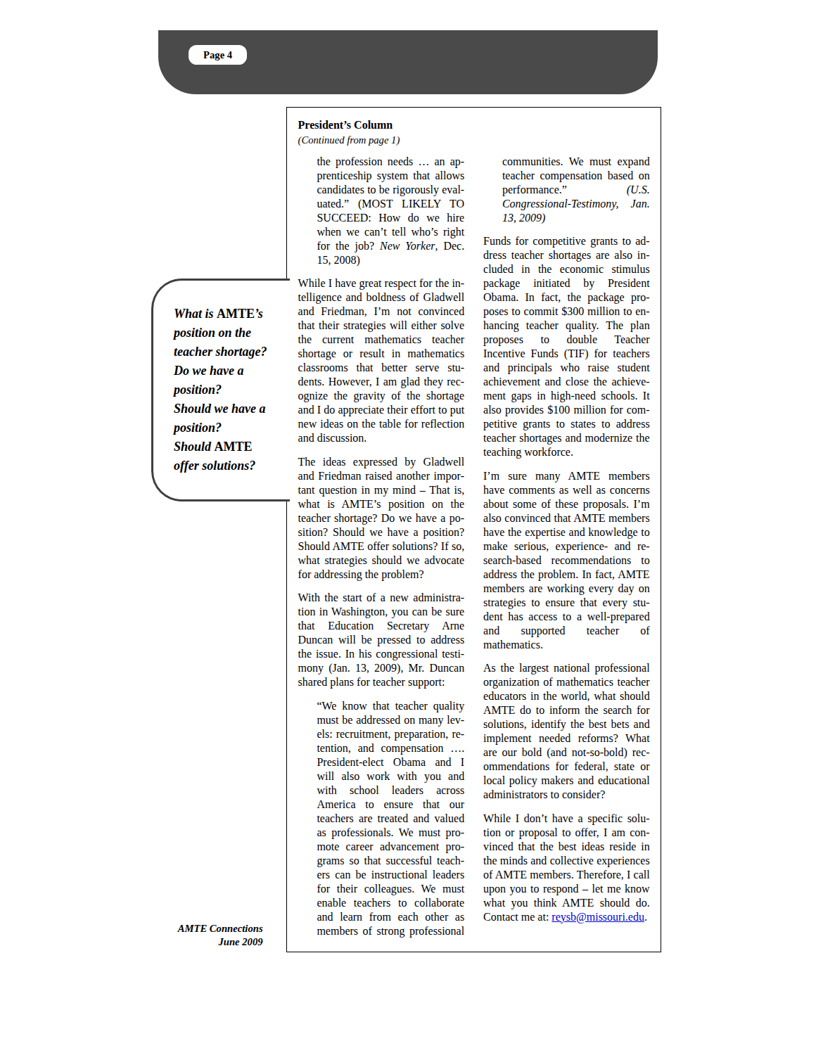Page 4
What is AMTE’s position on the teacher shortage?
Do we have a position?
Should we have a position?
Should AMTE offer solutions?
President’s Column
(Continued from page 1)
the profession needs … an apprenticeship system that allows candidates to be rigorously evaluated.” (MOST LIKELY TO SUCCEED: How do we hire when we can’t tell who’s right for the job? New Yorker, Dec. 15, 2008)
While I have great respect for the intelligence and boldness of Gladwell and Friedman, I’m not convinced that their strategies will either solve the current mathematics teacher shortage or result in mathematics classrooms that better serve students. However, I am glad they recognize the gravity of the shortage and I do appreciate their effort to put new ideas on the table for reflection and discussion.
The ideas expressed by Gladwell and Friedman raised another important question in my mind – That is, what is AMTE’s position on the teacher shortage? Do we have a position? Should we have a position? Should AMTE offer solutions? If so, what strategies should we advocate for addressing the problem?
With the start of a new administration in Washington, you can be sure that Education Secretary Arne Duncan will be pressed to address the issue. In his congressional testimony (Jan. 13, 2009), Mr. Duncan shared plans for teacher support:
“We know that teacher quality must be addressed on many levels: recruitment, preparation, retention, and compensation …. President-elect Obama and I will also work with you and with school leaders across America to ensure that our teachers are treated and valued as professionals. We must promote career advancement programs so that successful teachers can be instructional leaders for their colleagues. We must enable teachers to collaborate and learn from each other as members of strong professional communities. We must expand teacher compensation based on performance.” (U.S. Congressional-Testimony, Jan. 13, 2009)
Funds for competitive grants to address teacher shortages are also included in the economic stimulus package initiated by President Obama. In fact, the package proposes to commit $300 million to enhancing teacher quality. The plan proposes to double Teacher Incentive Funds (TIF) for teachers and principals who raise student achievement and close the achievement gaps in high-need schools. It also provides $100 million for competitive grants to states to address teacher shortages and modernize the teaching workforce.
I’m sure many AMTE members have comments as well as concerns about some of these proposals. I’m also convinced that AMTE members have the expertise and knowledge to make serious, experience- and research-based recommendations to address the problem. In fact, AMTE members are working every day on strategies to ensure that every student has access to a well-prepared and supported teacher of mathematics.
As the largest national professional organization of mathematics teacher educators in the world, what should AMTE do to inform the search for solutions, identify the best bets and implement needed reforms? What are our bold (and not-so-bold) recommendations for federal, state or local policy makers and educational administrators to consider?
While I don’t have a specific solution or proposal to offer, I am convinced that the best ideas reside in the minds and collective experiences of AMTE members. Therefore, I call upon you to respond – let me know what you think AMTE should do. Contact me at: reysb@missouri.edu.
AMTE Connections
June 2009